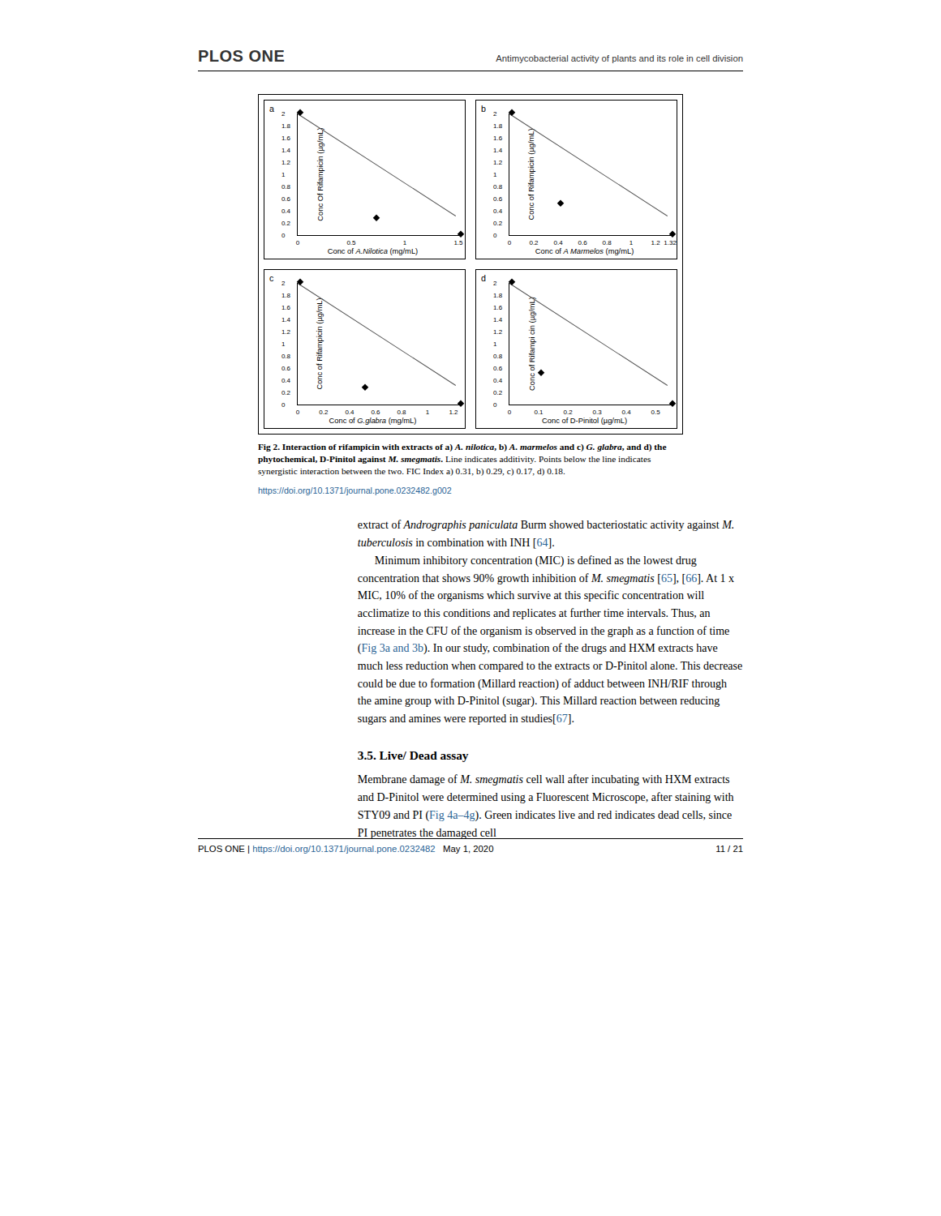PLOS ONE
Antimycobacterial activity of plants and its role in cell division
a
Conc Of Rifampicin (µg/mL) 2 1.8 1.6 1.4 1.2 1 0.8 0.6 0.4 0.2 0 0 0.5 1 1.5
Conc of A.Nilotica (mg/mL)
b
Conc of Rifampicin (µg/mL) 2 1.8 1.6 1.4 1.2 1 0.8 0.6 0.4 0.2 0 0 0.2 0.4 0.6 0.8 1 1.2 1.32
Conc of A Marmelos (mg/mL)
c
Conc of Rifampicin (µg/mL) 2 1.8 1.6 1.4 1.2 1 0.8 0.6 0.4 0.2 0 0 0.2 0.4 0.6 0.8 1 1.2
Conc of G.glabra (mg/mL)
d
Conc of Rifampi cin (µg/mL) 2 1.8 1.6 1.4 1.2 1 0.8 0.6 0.4 0.2 0 0 0.1 0.2 0.3 0.4 0.5
Conc of D-Pinitol (µg/mL)
Fig 2. Interaction of rifampicin with extracts of a) A. nilotica, b) A. marmelos and c) G. glabra, and d) the phytochemical, D-Pinitol against M. smegmatis. Line indicates additivity. Points below the line indicates synergistic interaction between the two. FIC Index a) 0.31, b) 0.29, c) 0.17, d) 0.18.
https://doi.org/10.1371/journal.pone.0232482.g002
extract of Andrographis paniculata Burm showed bacteriostatic activity against M. tuberculosis in combination with INH [64].
Minimum inhibitory concentration (MIC) is defined as the lowest drug concentration that shows 90% growth inhibition of M. smegmatis [65], [66]. At 1 x MIC, 10% of the organisms which survive at this specific concentration will acclimatize to this conditions and replicates at further time intervals. Thus, an increase in the CFU of the organism is observed in the graph as a function of time (Fig 3a and 3b). In our study, combination of the drugs and HXM extracts have much less reduction when compared to the extracts or D-Pinitol alone. This decrease could be due to formation (Millard reaction) of adduct between INH/RIF through the amine group with D-Pinitol (sugar). This Millard reaction between reducing sugars and amines were reported in studies[67].
3.5. Live/ Dead assay
Membrane damage of M. smegmatis cell wall after incubating with HXM extracts and D-Pinitol were determined using a Fluorescent Microscope, after staining with STY09 and PI (Fig 4a–4g). Green indicates live and red indicates dead cells, since PI penetrates the damaged cell
PLOS ONE | https://doi.org/10.1371/journal.pone.0232482 May 1, 2020
11 / 21